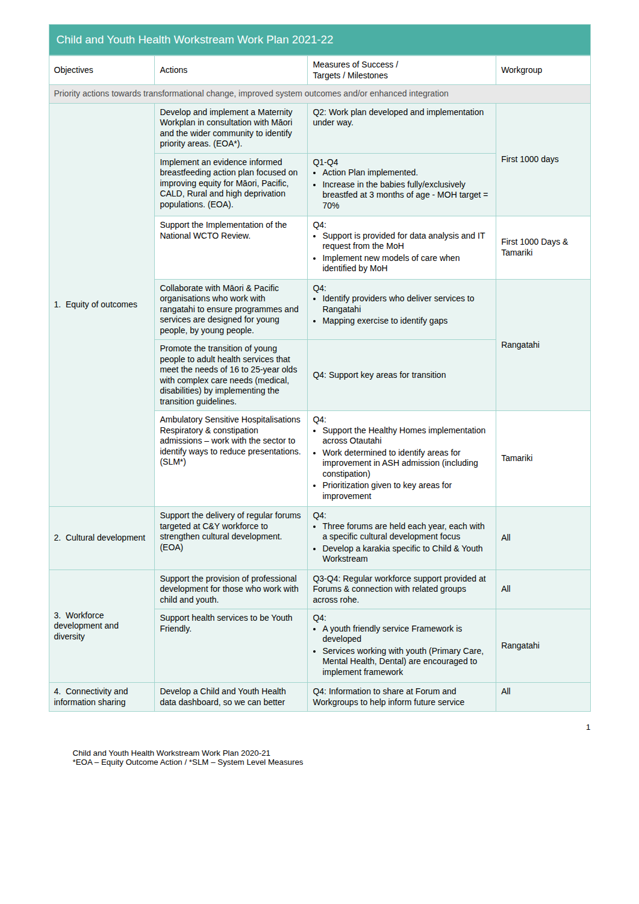Child and Youth Health Workstream Work Plan 2021-22
| Objectives | Actions | Measures of Success / Targets / Milestones | Workgroup |
| --- | --- | --- | --- |
| Priority actions towards transformational change, improved system outcomes and/or enhanced integration |
| 1. Equity of outcomes | Develop and implement a Maternity Workplan in consultation with Māori and the wider community to identify priority areas. (EOA*). | Q2: Work plan developed and implementation under way. | First 1000 days |
| Implement an evidence informed breastfeeding action plan focused on improving equity for Māori, Pacific, CALD, Rural and high deprivation populations. (EOA). | Q1-Q4 Action Plan implemented. Increase in the babies fully/exclusively breastfed at 3 months of age - MOH target = 70% |
| Support the Implementation of the National WCTO Review. | Q4: Support is provided for data analysis and IT request from the MoH Implement new models of care when identified by MoH | First 1000 Days & Tamariki |
| Collaborate with Māori & Pacific organisations who work with rangatahi to ensure programmes and services are designed for young people, by young people. | Q4: Identify providers who deliver services to Rangatahi Mapping exercise to identify gaps | Rangatahi |
| Promote the transition of young people to adult health services that meet the needs of 16 to 25-year olds with complex care needs (medical, disabilities) by implementing the transition guidelines. | Q4: Support key areas for transition |
| Ambulatory Sensitive Hospitalisations Respiratory & constipation admissions – work with the sector to identify ways to reduce presentations. (SLM*) | Q4: Support the Healthy Homes implementation across Otautahi Work determined to identify areas for improvement in ASH admission (including constipation) Prioritization given to key areas for improvement | Tamariki |
| 2. Cultural development | Support the delivery of regular forums targeted at C&Y workforce to strengthen cultural development. (EOA) | Q4: Three forums are held each year, each with a specific cultural development focus Develop a karakia specific to Child & Youth Workstream | All |
| 3. Workforce development and diversity | Support the provision of professional development for those who work with child and youth. | Q3-Q4: Regular workforce support provided at Forums & connection with related groups across rohe. | All |
| Support health services to be Youth Friendly. | Q4: A youth friendly service Framework is developed Services working with youth (Primary Care, Mental Health, Dental) are encouraged to implement framework | Rangatahi |
| 4. Connectivity and information sharing | Develop a Child and Youth Health data dashboard, so we can better | Q4: Information to share at Forum and Workgroups to help inform future service | All |
1
Child and Youth Health Workstream Work Plan 2020-21
*EOA – Equity Outcome Action / *SLM – System Level Measures